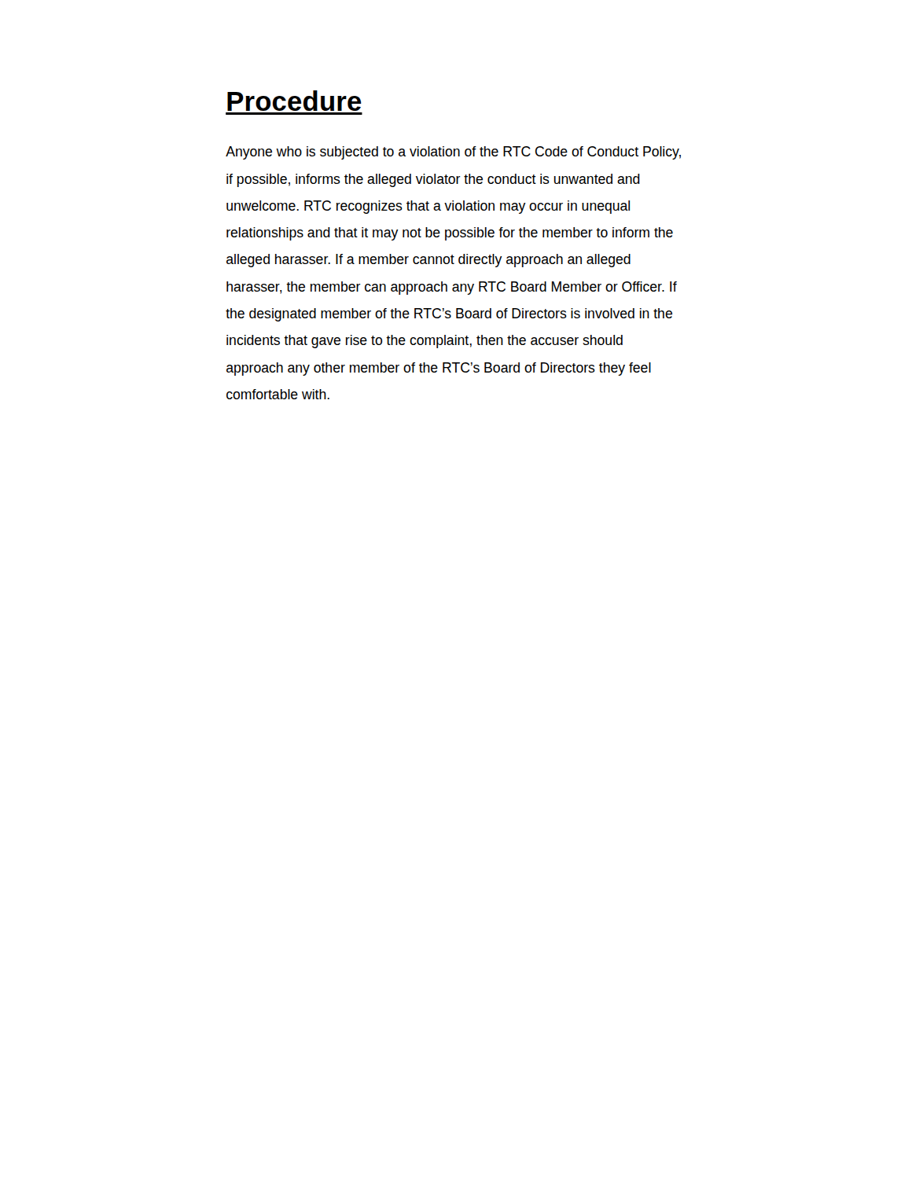Procedure
Anyone who is subjected to a violation of the RTC Code of Conduct Policy, if possible, informs the alleged violator the conduct is unwanted and unwelcome. RTC recognizes that a violation may occur in unequal relationships and that it may not be possible for the member to inform the alleged harasser. If a member cannot directly approach an alleged harasser, the member can approach any RTC Board Member or Officer. If the designated member of the RTC’s Board of Directors is involved in the incidents that gave rise to the complaint, then the accuser should approach any other member of the RTC’s Board of Directors they feel comfortable with.